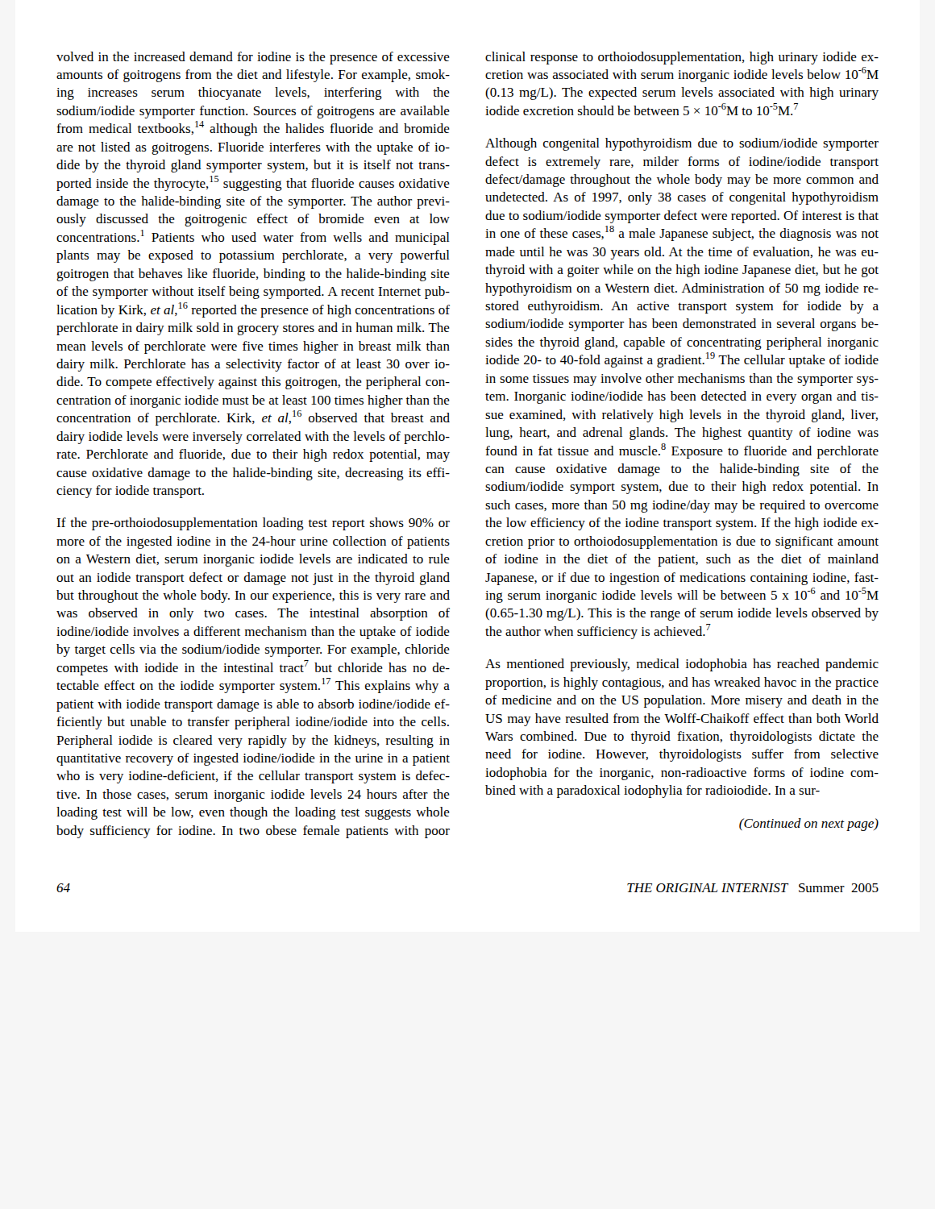volved in the increased demand for iodine is the presence of excessive amounts of goitrogens from the diet and lifestyle. For example, smoking increases serum thiocyanate levels, interfering with the sodium/iodide symporter function. Sources of goitrogens are available from medical textbooks,14 although the halides fluoride and bromide are not listed as goitrogens. Fluoride interferes with the uptake of iodide by the thyroid gland symporter system, but it is itself not transported inside the thyrocyte,15 suggesting that fluoride causes oxidative damage to the halide-binding site of the symporter. The author previously discussed the goitrogenic effect of bromide even at low concentrations.1 Patients who used water from wells and municipal plants may be exposed to potassium perchlorate, a very powerful goitrogen that behaves like fluoride, binding to the halide-binding site of the symporter without itself being symported. A recent Internet publication by Kirk, et al,16 reported the presence of high concentrations of perchlorate in dairy milk sold in grocery stores and in human milk. The mean levels of perchlorate were five times higher in breast milk than dairy milk. Perchlorate has a selectivity factor of at least 30 over iodide. To compete effectively against this goitrogen, the peripheral concentration of inorganic iodide must be at least 100 times higher than the concentration of perchlorate. Kirk, et al,16 observed that breast and dairy iodide levels were inversely correlated with the levels of perchlorate. Perchlorate and fluoride, due to their high redox potential, may cause oxidative damage to the halide-binding site, decreasing its efficiency for iodide transport.
If the pre-orthoiodosupplementation loading test report shows 90% or more of the ingested iodine in the 24-hour urine collection of patients on a Western diet, serum inorganic iodide levels are indicated to rule out an iodide transport defect or damage not just in the thyroid gland but throughout the whole body. In our experience, this is very rare and was observed in only two cases. The intestinal absorption of iodine/iodide involves a different mechanism than the uptake of iodide by target cells via the sodium/iodide symporter. For example, chloride competes with iodide in the intestinal tract7 but chloride has no detectable effect on the iodide symporter system.17 This explains why a patient with iodide transport damage is able to absorb iodine/iodide efficiently but unable to transfer peripheral iodine/iodide into the cells. Peripheral iodide is cleared very rapidly by the kidneys, resulting in quantitative recovery of ingested iodine/iodide in the urine in a patient who is very iodine-deficient, if the cellular transport system is defective. In those cases, serum inorganic iodide levels 24 hours after the loading test will be low, even though the loading test suggests whole body sufficiency for iodine. In two obese female patients with poor clinical response to orthoiodosupplementation, high urinary iodide excretion was associated with serum inorganic iodide levels below 10-6M (0.13 mg/L). The expected serum levels associated with high urinary iodide excretion should be between 5 × 10-6M to 10-5M.7
Although congenital hypothyroidism due to sodium/iodide symporter defect is extremely rare, milder forms of iodine/iodide transport defect/damage throughout the whole body may be more common and undetected. As of 1997, only 38 cases of congenital hypothyroidism due to sodium/iodide symporter defect were reported. Of interest is that in one of these cases,18 a male Japanese subject, the diagnosis was not made until he was 30 years old. At the time of evaluation, he was euthyroid with a goiter while on the high iodine Japanese diet, but he got hypothyroidism on a Western diet. Administration of 50 mg iodide restored euthyroidism. An active transport system for iodide by a sodium/iodide symporter has been demonstrated in several organs besides the thyroid gland, capable of concentrating peripheral inorganic iodide 20- to 40-fold against a gradient.19 The cellular uptake of iodide in some tissues may involve other mechanisms than the symporter system. Inorganic iodine/iodide has been detected in every organ and tissue examined, with relatively high levels in the thyroid gland, liver, lung, heart, and adrenal glands. The highest quantity of iodine was found in fat tissue and muscle.8 Exposure to fluoride and perchlorate can cause oxidative damage to the halide-binding site of the sodium/iodide symport system, due to their high redox potential. In such cases, more than 50 mg iodine/day may be required to overcome the low efficiency of the iodine transport system. If the high iodide excretion prior to orthoiodosupplementation is due to significant amount of iodine in the diet of the patient, such as the diet of mainland Japanese, or if due to ingestion of medications containing iodine, fasting serum inorganic iodide levels will be between 5 x 10-6 and 10-5M (0.65-1.30 mg/L). This is the range of serum iodide levels observed by the author when sufficiency is achieved.7
As mentioned previously, medical iodophobia has reached pandemic proportion, is highly contagious, and has wreaked havoc in the practice of medicine and on the US population. More misery and death in the US may have resulted from the Wolff-Chaikoff effect than both World Wars combined. Due to thyroid fixation, thyroidologists dictate the need for iodine. However, thyroidologists suffer from selective iodophobia for the inorganic, non-radioactive forms of iodine combined with a paradoxical iodophylia for radioiodide. In a sur-
(Continued on next page)
64 THE ORIGINAL INTERNIST Summer 2005